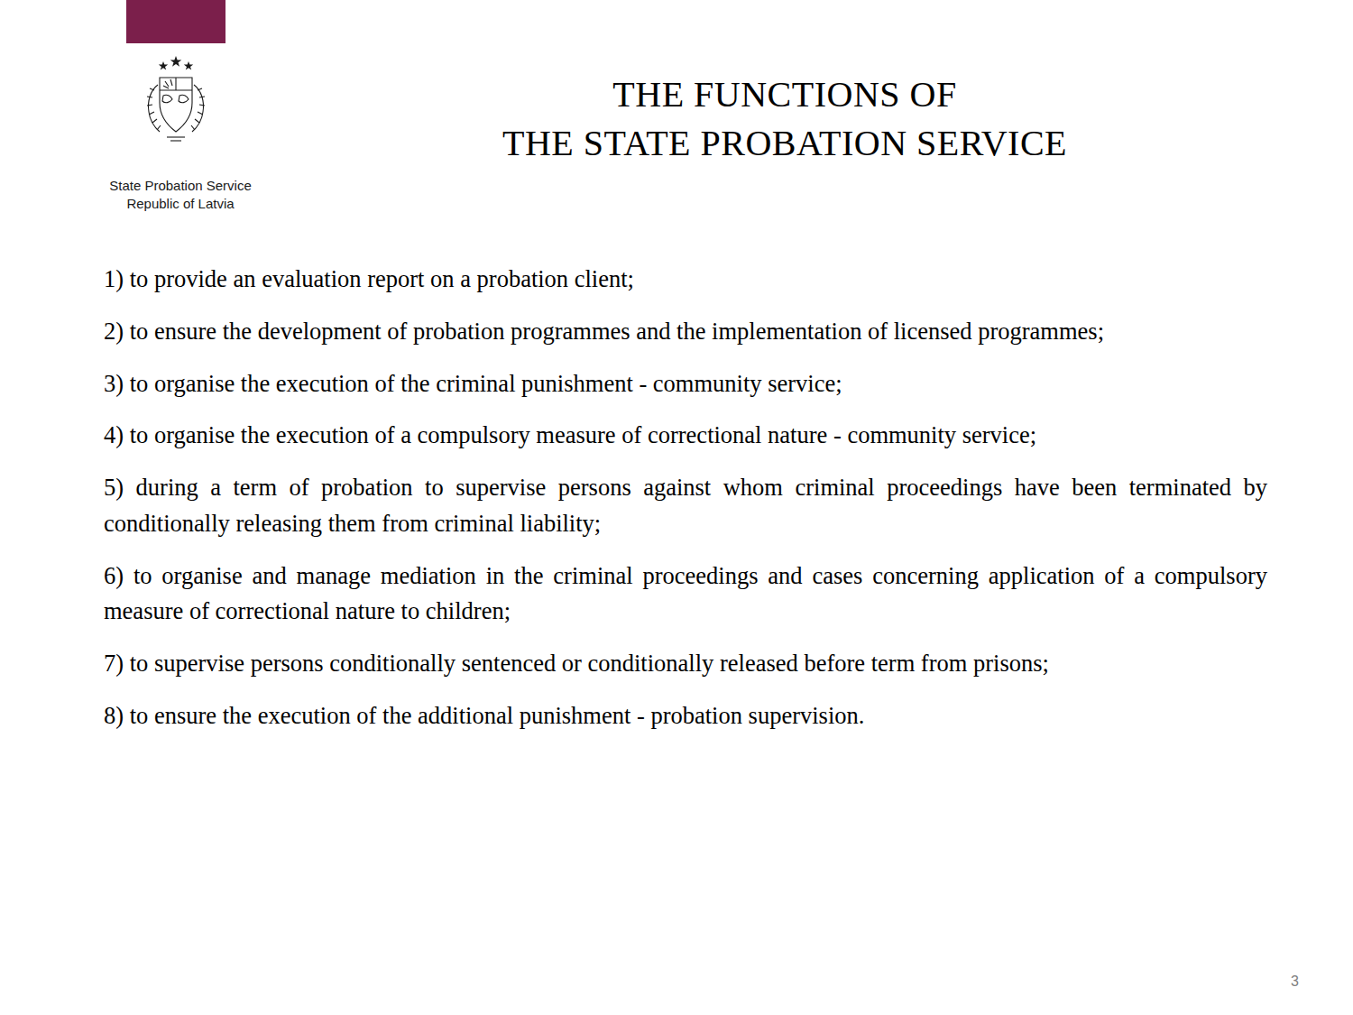State Probation Service
Republic of Latvia
THE FUNCTIONS OF
THE STATE PROBATION SERVICE
1) to provide an evaluation report on a probation client;
2) to ensure the development of probation programmes and the implementation of licensed programmes;
3) to organise the execution of the criminal punishment - community service;
4) to organise the execution of a compulsory measure of correctional nature - community service;
5) during a term of probation to supervise persons against whom criminal proceedings have been terminated by conditionally releasing them from criminal liability;
6) to organise and manage mediation in the criminal proceedings and cases concerning application of a compulsory measure of correctional nature to children;
7) to supervise persons conditionally sentenced or conditionally released before term from prisons;
8) to ensure the execution of the additional punishment - probation supervision.
3